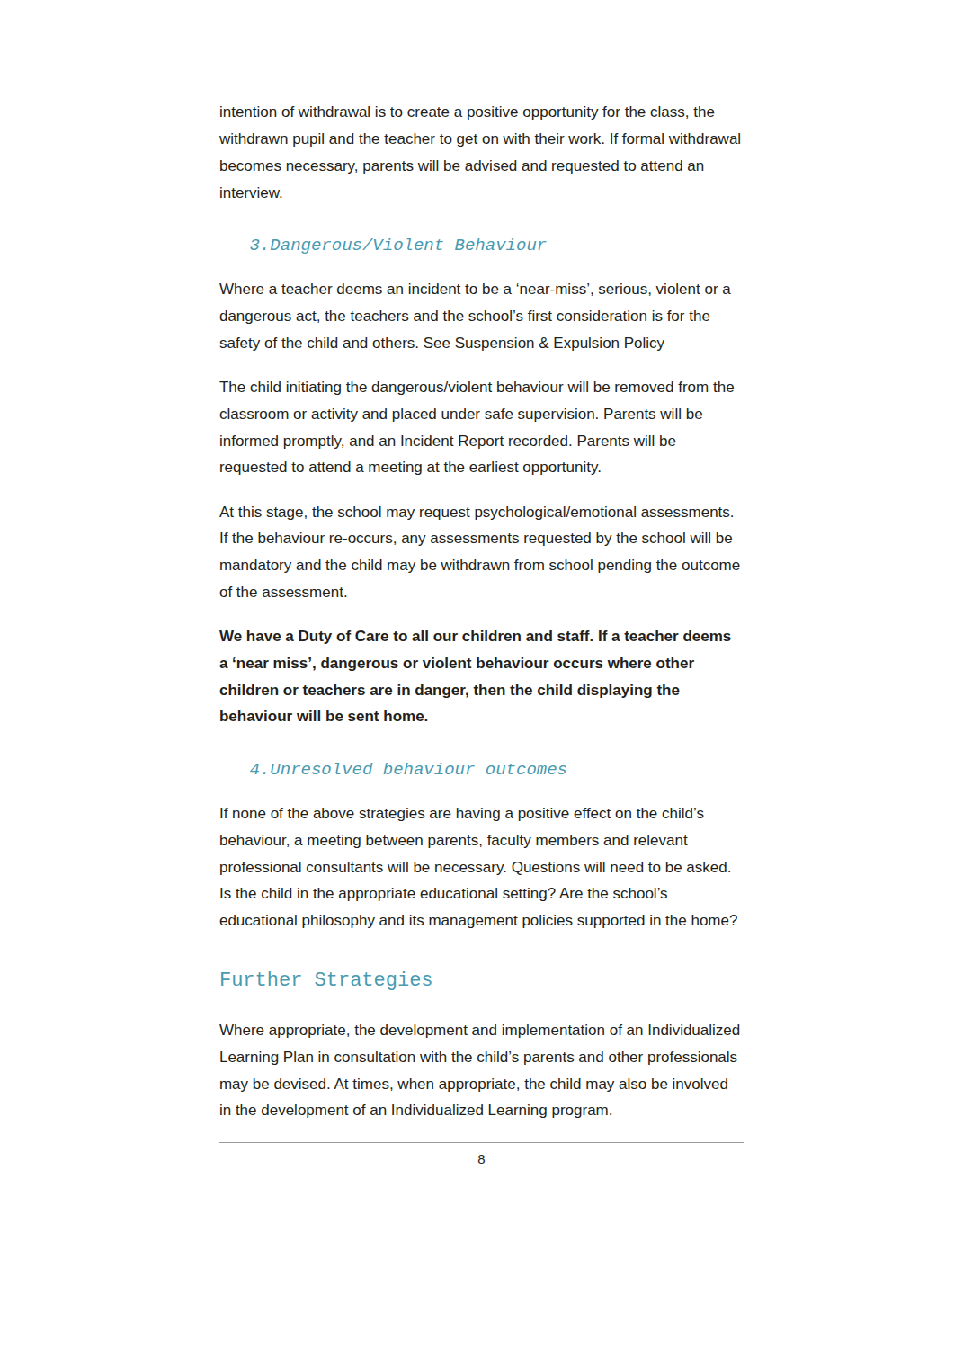intention of withdrawal is to create a positive opportunity for the class, the withdrawn pupil and the teacher to get on with their work. If formal withdrawal becomes necessary, parents will be advised and requested to attend an interview.
3.Dangerous/Violent Behaviour
Where a teacher deems an incident to be a ‘near-miss’, serious, violent or a dangerous act, the teachers and the school’s first consideration is for the safety of the child and others. See Suspension & Expulsion Policy
The child initiating the dangerous/violent behaviour will be removed from the classroom or activity and placed under safe supervision. Parents will be informed promptly, and an Incident Report recorded. Parents will be requested to attend a meeting at the earliest opportunity.
At this stage, the school may request psychological/emotional assessments. If the behaviour re-occurs, any assessments requested by the school will be mandatory and the child may be withdrawn from school pending the outcome of the assessment.
We have a Duty of Care to all our children and staff. If a teacher deems a ‘near miss’, dangerous or violent behaviour occurs where other children or teachers are in danger, then the child displaying the behaviour will be sent home.
4.Unresolved behaviour outcomes
If none of the above strategies are having a positive effect on the child’s behaviour, a meeting between parents, faculty members and relevant professional consultants will be necessary. Questions will need to be asked. Is the child in the appropriate educational setting? Are the school’s educational philosophy and its management policies supported in the home?
Further Strategies
Where appropriate, the development and implementation of an Individualized Learning Plan in consultation with the child’s parents and other professionals may be devised. At times, when appropriate, the child may also be involved in the development of an Individualized Learning program.
8